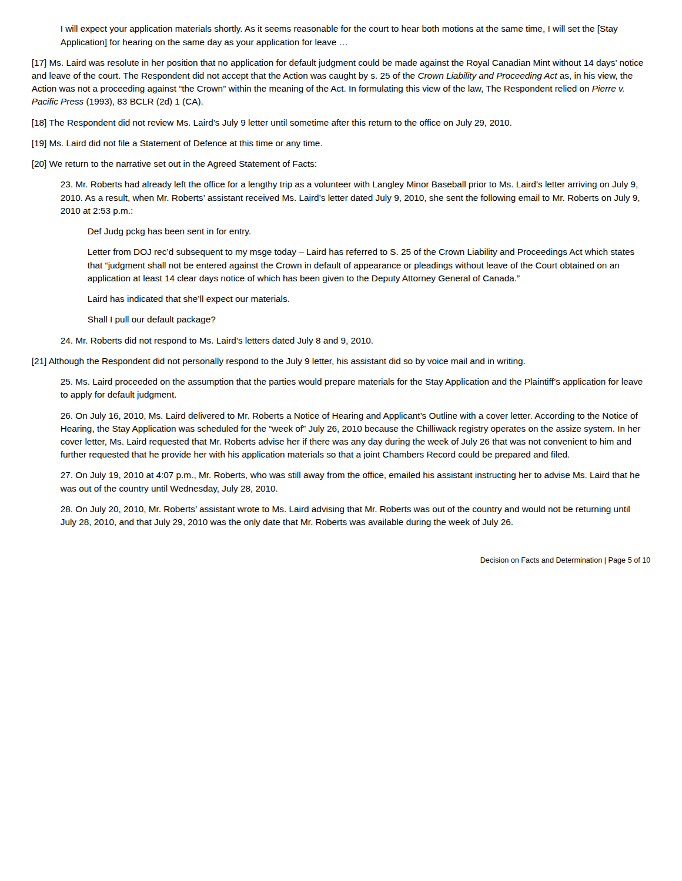I will expect your application materials shortly. As it seems reasonable for the court to hear both motions at the same time, I will set the [Stay Application] for hearing on the same day as your application for leave …
[17] Ms. Laird was resolute in her position that no application for default judgment could be made against the Royal Canadian Mint without 14 days’ notice and leave of the court. The Respondent did not accept that the Action was caught by s. 25 of the Crown Liability and Proceeding Act as, in his view, the Action was not a proceeding against “the Crown” within the meaning of the Act. In formulating this view of the law, The Respondent relied on Pierre v. Pacific Press (1993), 83 BCLR (2d) 1 (CA).
[18] The Respondent did not review Ms. Laird’s July 9 letter until sometime after this return to the office on July 29, 2010.
[19] Ms. Laird did not file a Statement of Defence at this time or any time.
[20] We return to the narrative set out in the Agreed Statement of Facts:
23. Mr. Roberts had already left the office for a lengthy trip as a volunteer with Langley Minor Baseball prior to Ms. Laird’s letter arriving on July 9, 2010. As a result, when Mr. Roberts’ assistant received Ms. Laird’s letter dated July 9, 2010, she sent the following email to Mr. Roberts on July 9, 2010 at 2:53 p.m.:
Def Judg pckg has been sent in for entry.
Letter from DOJ rec’d subsequent to my msge today – Laird has referred to S. 25 of the Crown Liability and Proceedings Act which states that “judgment shall not be entered against the Crown in default of appearance or pleadings without leave of the Court obtained on an application at least 14 clear days notice of which has been given to the Deputy Attorney General of Canada.”
Laird has indicated that she’ll expect our materials.
Shall I pull our default package?
24. Mr. Roberts did not respond to Ms. Laird’s letters dated July 8 and 9, 2010.
[21] Although the Respondent did not personally respond to the July 9 letter, his assistant did so by voice mail and in writing.
25. Ms. Laird proceeded on the assumption that the parties would prepare materials for the Stay Application and the Plaintiff’s application for leave to apply for default judgment.
26. On July 16, 2010, Ms. Laird delivered to Mr. Roberts a Notice of Hearing and Applicant’s Outline with a cover letter. According to the Notice of Hearing, the Stay Application was scheduled for the “week of” July 26, 2010 because the Chilliwack registry operates on the assize system. In her cover letter, Ms. Laird requested that Mr. Roberts advise her if there was any day during the week of July 26 that was not convenient to him and further requested that he provide her with his application materials so that a joint Chambers Record could be prepared and filed.
27. On July 19, 2010 at 4:07 p.m., Mr. Roberts, who was still away from the office, emailed his assistant instructing her to advise Ms. Laird that he was out of the country until Wednesday, July 28, 2010.
28. On July 20, 2010, Mr. Roberts’ assistant wrote to Ms. Laird advising that Mr. Roberts was out of the country and would not be returning until July 28, 2010, and that July 29, 2010 was the only date that Mr. Roberts was available during the week of July 26.
Decision on Facts and Determination | Page 5 of 10